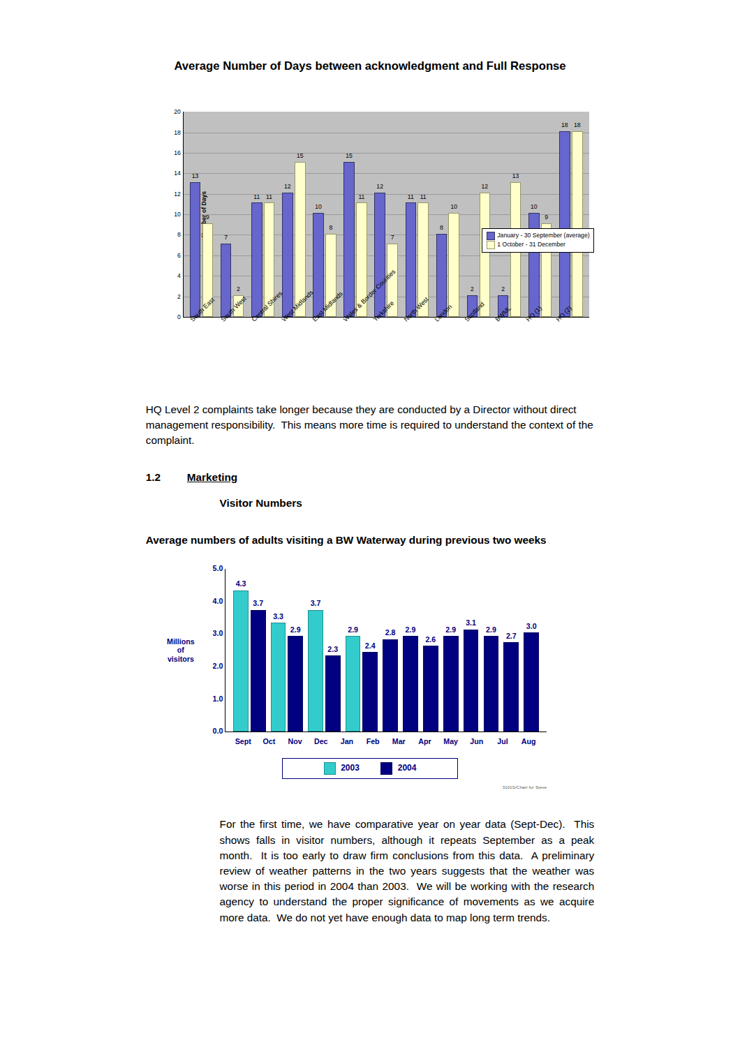Average Number of Days between acknowledgment and Full Response
Number of Days 20 18 16 14 12 10 8 6 4 2 0
13
9
7
2
11
11
12
15
10
8
15
11
12
7
11
11
8
10
2
12
2
13
10
9
18
18
South East South West Central Shires West Midlands East Midlands Wales & Border Counties Yorkshire North West London Scotland BWML HQ (1) HQ (2)
January - 30 September (average)
1 October - 31 December
HQ Level 2 complaints take longer because they are conducted by a Director without direct management responsibility. This means more time is required to understand the context of the complaint.
1.2 Marketing
Visitor Numbers
Average numbers of adults visiting a BW Waterway during previous two weeks
Millions
of
visitors 5.0 4.0 3.0 2.0 1.0 0.0
4.3
3.7
3.3
2.9
3.7
2.3
2.9
2.4
2.8
2.9
2.6
2.9
3.1
2.9
2.7
3.0
Sept Oct Nov Dec Jan Feb Mar Apr May Jun Jul Aug
2003
2004
3101S/Chart for Steve
For the first time, we have comparative year on year data (Sept-Dec). This shows falls in visitor numbers, although it repeats September as a peak month. It is too early to draw firm conclusions from this data. A preliminary review of weather patterns in the two years suggests that the weather was worse in this period in 2004 than 2003. We will be working with the research agency to understand the proper significance of movements as we acquire more data. We do not yet have enough data to map long term trends.